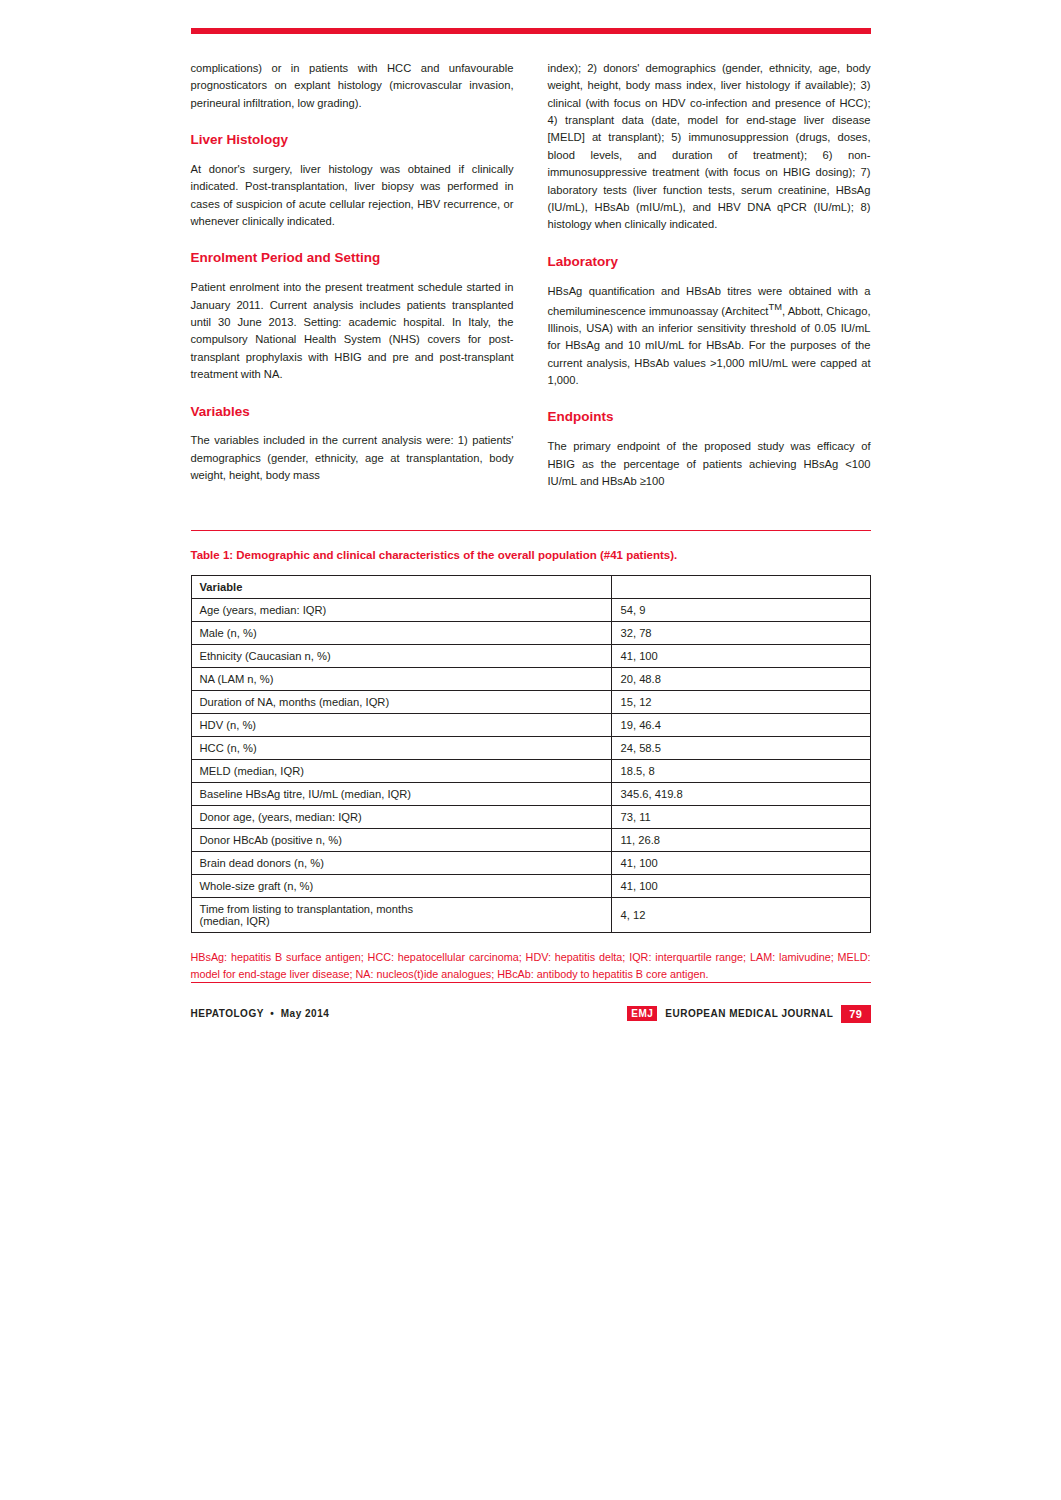complications) or in patients with HCC and unfavourable prognosticators on explant histology (microvascular invasion, perineural infiltration, low grading).
Liver Histology
At donor's surgery, liver histology was obtained if clinically indicated. Post-transplantation, liver biopsy was performed in cases of suspicion of acute cellular rejection, HBV recurrence, or whenever clinically indicated.
Enrolment Period and Setting
Patient enrolment into the present treatment schedule started in January 2011. Current analysis includes patients transplanted until 30 June 2013. Setting: academic hospital. In Italy, the compulsory National Health System (NHS) covers for post-transplant prophylaxis with HBIG and pre and post-transplant treatment with NA.
Variables
The variables included in the current analysis were: 1) patients' demographics (gender, ethnicity, age at transplantation, body weight, height, body mass
index); 2) donors' demographics (gender, ethnicity, age, body weight, height, body mass index, liver histology if available); 3) clinical (with focus on HDV co-infection and presence of HCC); 4) transplant data (date, model for end-stage liver disease [MELD] at transplant); 5) immunosuppression (drugs, doses, blood levels, and duration of treatment); 6) non-immunosuppressive treatment (with focus on HBIG dosing); 7) laboratory tests (liver function tests, serum creatinine, HBsAg (IU/mL), HBsAb (mIU/mL), and HBV DNA qPCR (IU/mL); 8) histology when clinically indicated.
Laboratory
HBsAg quantification and HBsAb titres were obtained with a chemiluminescence immunoassay (ArchitectTM, Abbott, Chicago, Illinois, USA) with an inferior sensitivity threshold of 0.05 IU/mL for HBsAg and 10 mIU/mL for HBsAb. For the purposes of the current analysis, HBsAb values >1,000 mIU/mL were capped at 1,000.
Endpoints
The primary endpoint of the proposed study was efficacy of HBIG as the percentage of patients achieving HBsAg <100 IU/mL and HBsAb ≥100
Table 1: Demographic and clinical characteristics of the overall population (#41 patients).
| Variable | |
| Age (years, median: IQR) | 54, 9 |
| Male (n, %) | 32, 78 |
| Ethnicity (Caucasian n, %) | 41, 100 |
| NA (LAM n, %) | 20, 48.8 |
| Duration of NA, months (median, IQR) | 15, 12 |
| HDV (n, %) | 19, 46.4 |
| HCC (n, %) | 24, 58.5 |
| MELD (median, IQR) | 18.5, 8 |
| Baseline HBsAg titre, IU/mL (median, IQR) | 345.6, 419.8 |
| Donor age, (years, median: IQR) | 73, 11 |
| Donor HBcAb (positive n, %) | 11, 26.8 |
| Brain dead donors (n, %) | 41, 100 |
| Whole-size graft (n, %) | 41, 100 |
| Time from listing to transplantation, months (median, IQR) | 4, 12 |
HBsAg: hepatitis B surface antigen; HCC: hepatocellular carcinoma; HDV: hepatitis delta; IQR: interquartile range; LAM: lamivudine; MELD: model for end-stage liver disease; NA: nucleos(t)ide analogues; HBcAb: antibody to hepatitis B core antigen.
HEPATOLOGY • May 2014
EMJ EUROPEAN MEDICAL JOURNAL 79